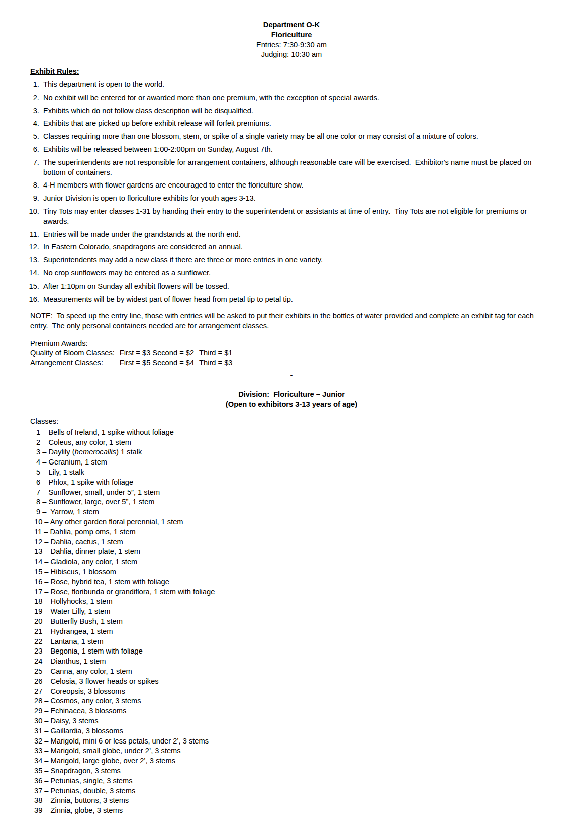Department O-K
Floriculture
Entries: 7:30-9:30 am
Judging: 10:30 am
Exhibit Rules:
This department is open to the world.
No exhibit will be entered for or awarded more than one premium, with the exception of special awards.
Exhibits which do not follow class description will be disqualified.
Exhibits that are picked up before exhibit release will forfeit premiums.
Classes requiring more than one blossom, stem, or spike of a single variety may be all one color or may consist of a mixture of colors.
Exhibits will be released between 1:00-2:00pm on Sunday, August 7th.
The superintendents are not responsible for arrangement containers, although reasonable care will be exercised. Exhibitor's name must be placed on bottom of containers.
4-H members with flower gardens are encouraged to enter the floriculture show.
Junior Division is open to floriculture exhibits for youth ages 3-13.
Tiny Tots may enter classes 1-31 by handing their entry to the superintendent or assistants at time of entry. Tiny Tots are not eligible for premiums or awards.
Entries will be made under the grandstands at the north end.
In Eastern Colorado, snapdragons are considered an annual.
Superintendents may add a new class if there are three or more entries in one variety.
No crop sunflowers may be entered as a sunflower.
After 1:10pm on Sunday all exhibit flowers will be tossed.
Measurements will be by widest part of flower head from petal tip to petal tip.
NOTE: To speed up the entry line, those with entries will be asked to put their exhibits in the bottles of water provided and complete an exhibit tag for each entry. The only personal containers needed are for arrangement classes.
Premium Awards:
| Quality of Bloom Classes: | First = $3 Second = $2 | Third = $1 |
| Arrangement Classes: | First = $5 Second = $4 | Third = $3 |
-
Division: Floriculture – Junior
(Open to exhibitors 3-13 years of age)
Classes:
1 – Bells of Ireland, 1 spike without foliage
2 – Coleus, any color, 1 stem
3 – Daylily (hemerocallis) 1 stalk
4 – Geranium, 1 stem
5 – Lily, 1 stalk
6 – Phlox, 1 spike with foliage
7 – Sunflower, small, under 5”, 1 stem
8 – Sunflower, large, over 5”, 1 stem
9 – Yarrow, 1 stem
10 – Any other garden floral perennial, 1 stem
11 – Dahlia, pomp oms, 1 stem
12 – Dahlia, cactus, 1 stem
13 – Dahlia, dinner plate, 1 stem
14 – Gladiola, any color, 1 stem
15 – Hibiscus, 1 blossom
16 – Rose, hybrid tea, 1 stem with foliage
17 – Rose, floribunda or grandiflora, 1 stem with foliage
18 – Hollyhocks, 1 stem
19 – Water Lilly, 1 stem
20 – Butterfly Bush, 1 stem
21 – Hydrangea, 1 stem
22 – Lantana, 1 stem
23 – Begonia, 1 stem with foliage
24 – Dianthus, 1 stem
25 – Canna, any color, 1 stem
26 – Celosia, 3 flower heads or spikes
27 – Coreopsis, 3 blossoms
28 – Cosmos, any color, 3 stems
29 – Echinacea, 3 blossoms
30 – Daisy, 3 stems
31 – Gaillardia, 3 blossoms
32 – Marigold, mini 6 or less petals, under 2’, 3 stems
33 – Marigold, small globe, under 2’, 3 stems
34 – Marigold, large globe, over 2’, 3 stems
35 – Snapdragon, 3 stems
36 – Petunias, single, 3 stems
37 – Petunias, double, 3 stems
38 – Zinnia, buttons, 3 stems
39 – Zinnia, globe, 3 stems